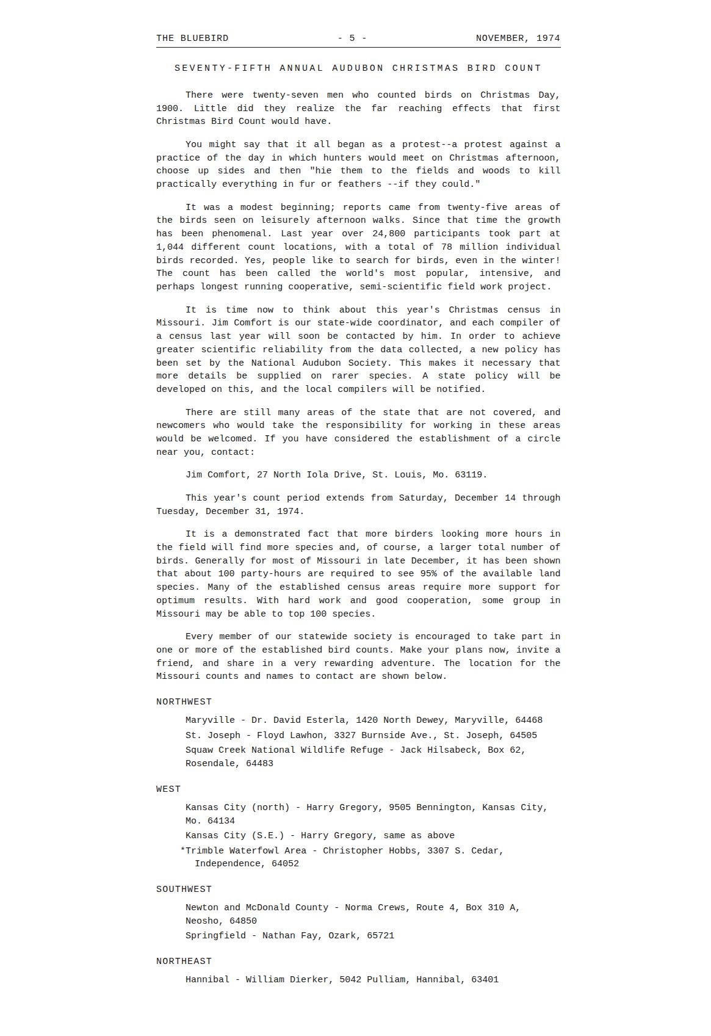THE BLUEBIRD - 5 - NOVEMBER, 1974
SEVENTY-FIFTH ANNUAL AUDUBON CHRISTMAS BIRD COUNT
There were twenty-seven men who counted birds on Christmas Day, 1900. Little did they realize the far reaching effects that first Christmas Bird Count would have.
You might say that it all began as a protest--a protest against a practice of the day in which hunters would meet on Christmas afternoon, choose up sides and then "hie them to the fields and woods to kill practically everything in fur or feathers --if they could."
It was a modest beginning; reports came from twenty-five areas of the birds seen on leisurely afternoon walks. Since that time the growth has been phenomenal. Last year over 24,800 participants took part at 1,044 different count locations, with a total of 78 million individual birds recorded. Yes, people like to search for birds, even in the winter! The count has been called the world's most popular, intensive, and perhaps longest running cooperative, semi-scientific field work project.
It is time now to think about this year's Christmas census in Missouri. Jim Comfort is our state-wide coordinator, and each compiler of a census last year will soon be contacted by him. In order to achieve greater scientific reliability from the data collected, a new policy has been set by the National Audubon Society. This makes it necessary that more details be supplied on rarer species. A state policy will be developed on this, and the local compilers will be notified.
There are still many areas of the state that are not covered, and newcomers who would take the responsibility for working in these areas would be welcomed. If you have considered the establishment of a circle near you, contact:
Jim Comfort, 27 North Iola Drive, St. Louis, Mo. 63119.
This year's count period extends from Saturday, December 14 through Tuesday, December 31, 1974.
It is a demonstrated fact that more birders looking more hours in the field will find more species and, of course, a larger total number of birds. Generally for most of Missouri in late December, it has been shown that about 100 party-hours are required to see 95% of the available land species. Many of the established census areas require more support for optimum results. With hard work and good cooperation, some group in Missouri may be able to top 100 species.
Every member of our statewide society is encouraged to take part in one or more of the established bird counts. Make your plans now, invite a friend, and share in a very rewarding adventure. The location for the Missouri counts and names to contact are shown below.
NORTHWEST
Maryville - Dr. David Esterla, 1420 North Dewey, Maryville, 64468
St. Joseph - Floyd Lawhon, 3327 Burnside Ave., St. Joseph, 64505
Squaw Creek National Wildlife Refuge - Jack Hilsabeck, Box 62, Rosendale, 64483
WEST
Kansas City (north) - Harry Gregory, 9505 Bennington, Kansas City, Mo. 64134
Kansas City (S.E.) - Harry Gregory, same as above
*Trimble Waterfowl Area - Christopher Hobbs, 3307 S. Cedar, Independence, 64052
SOUTHWEST
Newton and McDonald County - Norma Crews, Route 4, Box 310 A, Neosho, 64850
Springfield - Nathan Fay, Ozark, 65721
NORTHEAST
Hannibal - William Dierker, 5042 Pulliam, Hannibal, 63401